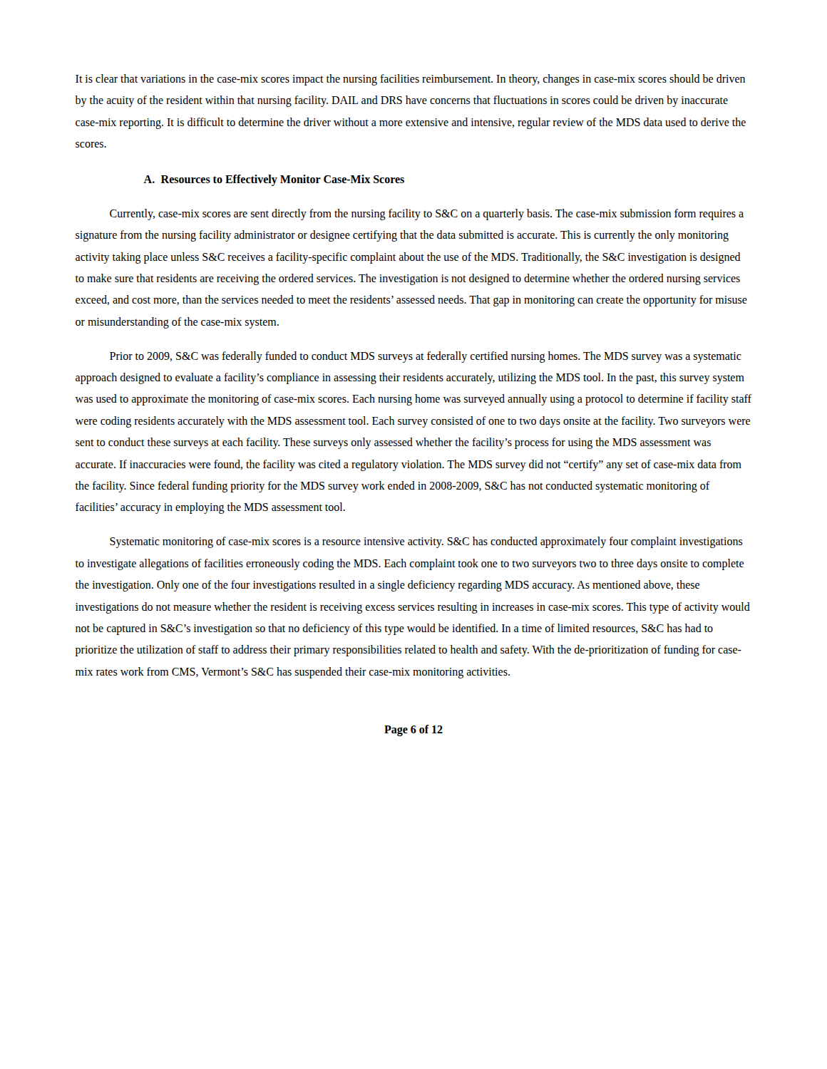It is clear that variations in the case-mix scores impact the nursing facilities reimbursement. In theory, changes in case-mix scores should be driven by the acuity of the resident within that nursing facility. DAIL and DRS have concerns that fluctuations in scores could be driven by inaccurate case-mix reporting. It is difficult to determine the driver without a more extensive and intensive, regular review of the MDS data used to derive the scores.
A. Resources to Effectively Monitor Case-Mix Scores
Currently, case-mix scores are sent directly from the nursing facility to S&C on a quarterly basis. The case-mix submission form requires a signature from the nursing facility administrator or designee certifying that the data submitted is accurate. This is currently the only monitoring activity taking place unless S&C receives a facility-specific complaint about the use of the MDS. Traditionally, the S&C investigation is designed to make sure that residents are receiving the ordered services. The investigation is not designed to determine whether the ordered nursing services exceed, and cost more, than the services needed to meet the residents’ assessed needs. That gap in monitoring can create the opportunity for misuse or misunderstanding of the case-mix system.
Prior to 2009, S&C was federally funded to conduct MDS surveys at federally certified nursing homes. The MDS survey was a systematic approach designed to evaluate a facility’s compliance in assessing their residents accurately, utilizing the MDS tool. In the past, this survey system was used to approximate the monitoring of case-mix scores. Each nursing home was surveyed annually using a protocol to determine if facility staff were coding residents accurately with the MDS assessment tool. Each survey consisted of one to two days onsite at the facility. Two surveyors were sent to conduct these surveys at each facility. These surveys only assessed whether the facility’s process for using the MDS assessment was accurate. If inaccuracies were found, the facility was cited a regulatory violation. The MDS survey did not “certify” any set of case-mix data from the facility. Since federal funding priority for the MDS survey work ended in 2008-2009, S&C has not conducted systematic monitoring of facilities’ accuracy in employing the MDS assessment tool.
Systematic monitoring of case-mix scores is a resource intensive activity. S&C has conducted approximately four complaint investigations to investigate allegations of facilities erroneously coding the MDS. Each complaint took one to two surveyors two to three days onsite to complete the investigation. Only one of the four investigations resulted in a single deficiency regarding MDS accuracy. As mentioned above, these investigations do not measure whether the resident is receiving excess services resulting in increases in case-mix scores. This type of activity would not be captured in S&C’s investigation so that no deficiency of this type would be identified. In a time of limited resources, S&C has had to prioritize the utilization of staff to address their primary responsibilities related to health and safety. With the de-prioritization of funding for case-mix rates work from CMS, Vermont’s S&C has suspended their case-mix monitoring activities.
Page 6 of 12